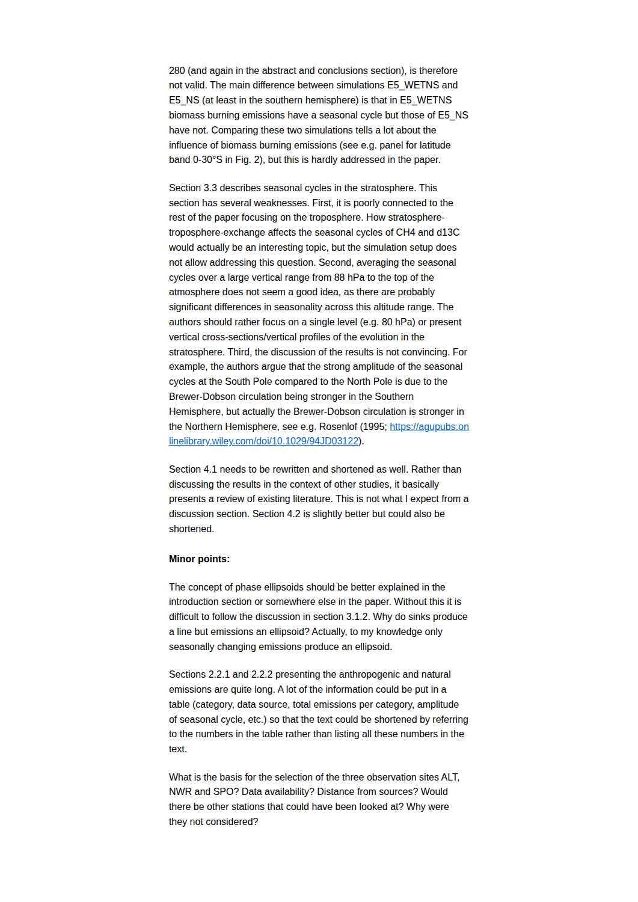280 (and again in the abstract and conclusions section), is therefore not valid. The main difference between simulations E5_WETNS and E5_NS (at least in the southern hemisphere) is that in E5_WETNS biomass burning emissions have a seasonal cycle but those of E5_NS have not. Comparing these two simulations tells a lot about the influence of biomass burning emissions (see e.g. panel for latitude band 0-30°S in Fig. 2), but this is hardly addressed in the paper.
Section 3.3 describes seasonal cycles in the stratosphere. This section has several weaknesses. First, it is poorly connected to the rest of the paper focusing on the troposphere. How stratosphere-troposphere-exchange affects the seasonal cycles of CH4 and d13C would actually be an interesting topic, but the simulation setup does not allow addressing this question. Second, averaging the seasonal cycles over a large vertical range from 88 hPa to the top of the atmosphere does not seem a good idea, as there are probably significant differences in seasonality across this altitude range. The authors should rather focus on a single level (e.g. 80 hPa) or present vertical cross-sections/vertical profiles of the evolution in the stratosphere. Third, the discussion of the results is not convincing. For example, the authors argue that the strong amplitude of the seasonal cycles at the South Pole compared to the North Pole is due to the Brewer-Dobson circulation being stronger in the Southern Hemisphere, but actually the Brewer-Dobson circulation is stronger in the Northern Hemisphere, see e.g. Rosenlof (1995; https://agupubs.onlinelibrary.wiley.com/doi/10.1029/94JD03122).
Section 4.1 needs to be rewritten and shortened as well. Rather than discussing the results in the context of other studies, it basically presents a review of existing literature. This is not what I expect from a discussion section. Section 4.2 is slightly better but could also be shortened.
Minor points:
The concept of phase ellipsoids should be better explained in the introduction section or somewhere else in the paper. Without this it is difficult to follow the discussion in section 3.1.2. Why do sinks produce a line but emissions an ellipsoid? Actually, to my knowledge only seasonally changing emissions produce an ellipsoid.
Sections 2.2.1 and 2.2.2 presenting the anthropogenic and natural emissions are quite long. A lot of the information could be put in a table (category, data source, total emissions per category, amplitude of seasonal cycle, etc.) so that the text could be shortened by referring to the numbers in the table rather than listing all these numbers in the text.
What is the basis for the selection of the three observation sites ALT, NWR and SPO? Data availability? Distance from sources? Would there be other stations that could have been looked at? Why were they not considered?